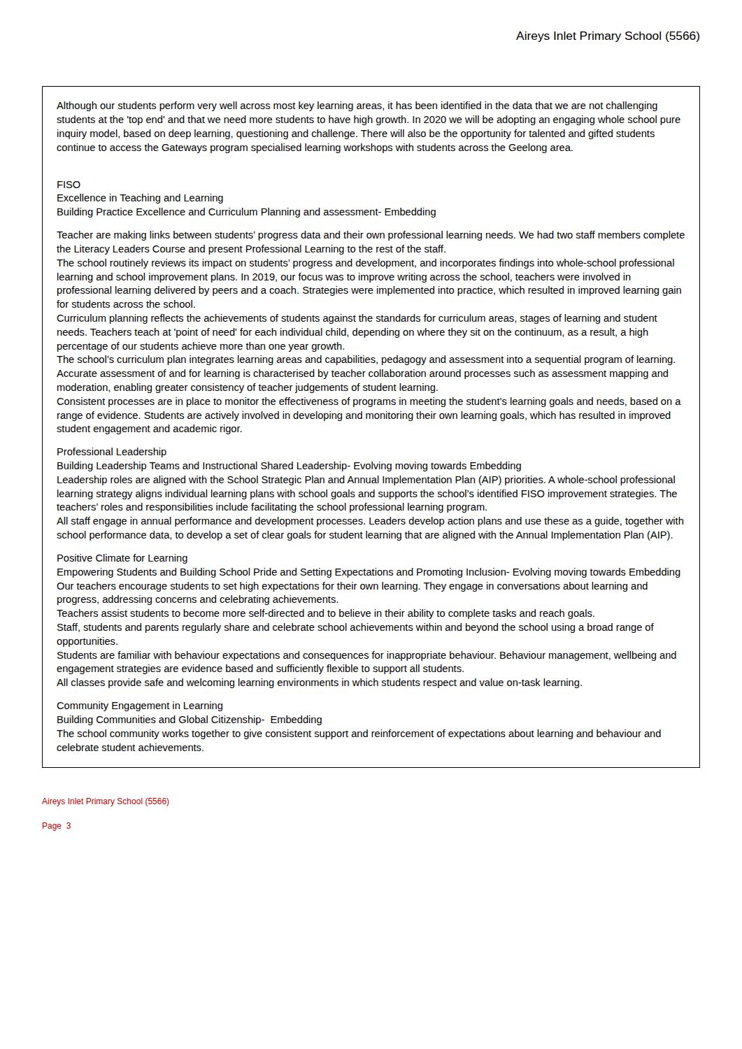Aireys Inlet Primary School (5566)
Although our students perform very well across most key learning areas, it has been identified in the data that we are not challenging students at the 'top end' and that we need more students to have high growth. In 2020 we will be adopting an engaging whole school pure inquiry model, based on deep learning, questioning and challenge. There will also be the opportunity for talented and gifted students continue to access the Gateways program specialised learning workshops with students across the Geelong area.
FISO
Excellence in Teaching and Learning
Building Practice Excellence and Curriculum Planning and assessment- Embedding
Teacher are making links between students’ progress data and their own professional learning needs. We had two staff members complete the Literacy Leaders Course and present Professional Learning to the rest of the staff.
The school routinely reviews its impact on students’ progress and development, and incorporates findings into whole-school professional learning and school improvement plans. In 2019, our focus was to improve writing across the school, teachers were involved in professional learning delivered by peers and a coach. Strategies were implemented into practice, which resulted in improved learning gain for students across the school.
Curriculum planning reflects the achievements of students against the standards for curriculum areas, stages of learning and student needs. Teachers teach at 'point of need' for each individual child, depending on where they sit on the continuum, as a result, a high percentage of our students achieve more than one year growth.
The school’s curriculum plan integrates learning areas and capabilities, pedagogy and assessment into a sequential program of learning.
Accurate assessment of and for learning is characterised by teacher collaboration around processes such as assessment mapping and moderation, enabling greater consistency of teacher judgements of student learning.
Consistent processes are in place to monitor the effectiveness of programs in meeting the student’s learning goals and needs, based on a range of evidence. Students are actively involved in developing and monitoring their own learning goals, which has resulted in improved student engagement and academic rigor.
Professional Leadership
Building Leadership Teams and Instructional Shared Leadership- Evolving moving towards Embedding
Leadership roles are aligned with the School Strategic Plan and Annual Implementation Plan (AIP) priorities. A whole-school professional learning strategy aligns individual learning plans with school goals and supports the school’s identified FISO improvement strategies. The teachers’ roles and responsibilities include facilitating the school professional learning program.
All staff engage in annual performance and development processes. Leaders develop action plans and use these as a guide, together with school performance data, to develop a set of clear goals for student learning that are aligned with the Annual Implementation Plan (AIP).
Positive Climate for Learning
Empowering Students and Building School Pride and Setting Expectations and Promoting Inclusion- Evolving moving towards Embedding
Our teachers encourage students to set high expectations for their own learning. They engage in conversations about learning and progress, addressing concerns and celebrating achievements.
Teachers assist students to become more self-directed and to believe in their ability to complete tasks and reach goals.
Staff, students and parents regularly share and celebrate school achievements within and beyond the school using a broad range of opportunities.
Students are familiar with behaviour expectations and consequences for inappropriate behaviour. Behaviour management, wellbeing and engagement strategies are evidence based and sufficiently flexible to support all students.
All classes provide safe and welcoming learning environments in which students respect and value on-task learning.
Community Engagement in Learning
Building Communities and Global Citizenship- Embedding
The school community works together to give consistent support and reinforcement of expectations about learning and behaviour and celebrate student achievements.
Aireys Inlet Primary School (5566)
Page 3